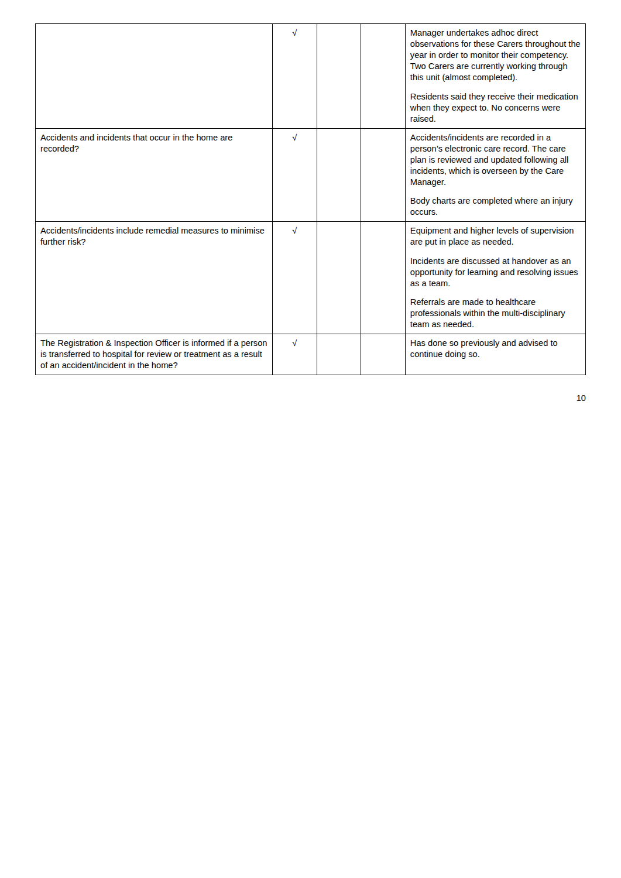| | √ | | | Manager undertakes adhoc direct observations for these Carers throughout the year in order to monitor their competency. Two Carers are currently working through this unit (almost completed). Residents said they receive their medication when they expect to. No concerns were raised. |
| Accidents and incidents that occur in the home are recorded? | √ | | | Accidents/incidents are recorded in a person’s electronic care record. The care plan is reviewed and updated following all incidents, which is overseen by the Care Manager. Body charts are completed where an injury occurs. |
| Accidents/incidents include remedial measures to minimise further risk? | √ | | | Equipment and higher levels of supervision are put in place as needed. Incidents are discussed at handover as an opportunity for learning and resolving issues as a team. Referrals are made to healthcare professionals within the multi-disciplinary team as needed. |
| The Registration & Inspection Officer is informed if a person is transferred to hospital for review or treatment as a result of an accident/incident in the home? | √ | | | Has done so previously and advised to continue doing so. |
10